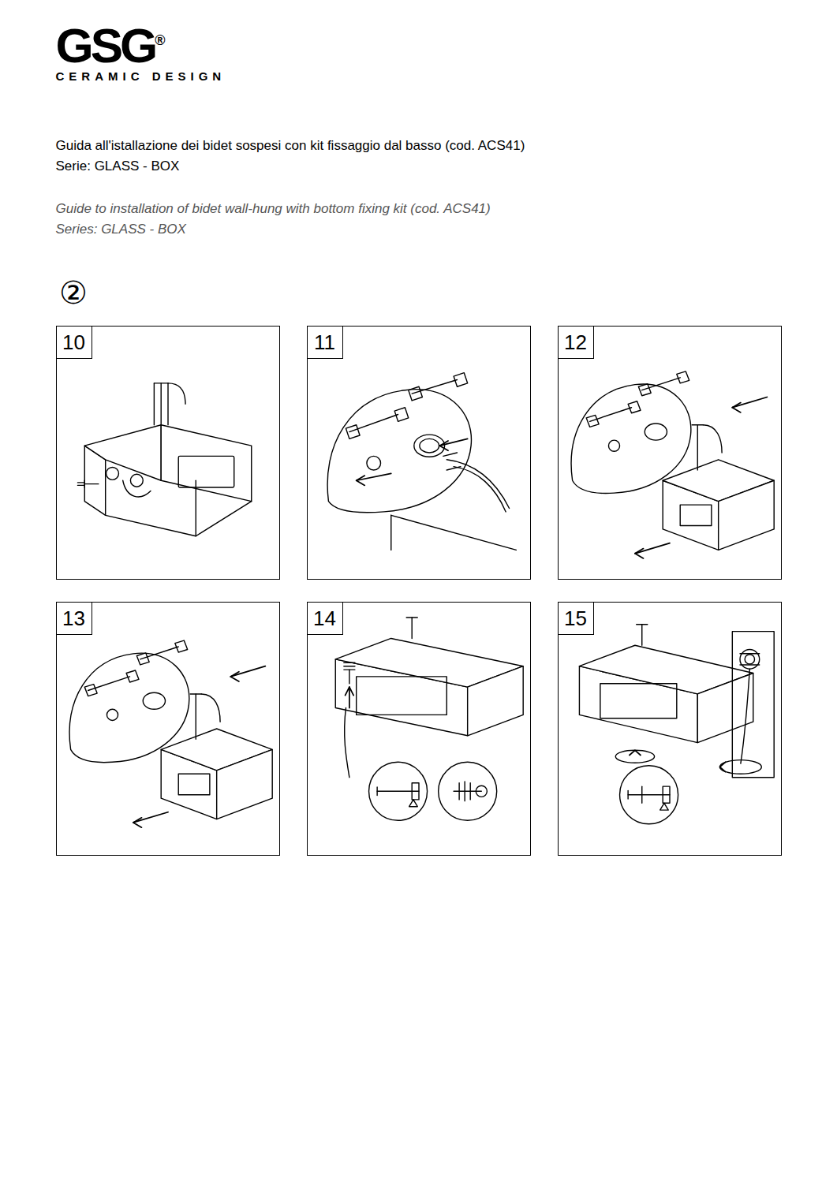GSG®
CERAMIC DESIGN
Guida all'istallazione dei bidet sospesi con kit fissaggio dal basso (cod. ACS41)
Serie: GLASS - BOX
Guide to installation of bidet wall-hung with bottom fixing kit (cod. ACS41)
Series: GLASS - BOX
②
10
11
12
13
14
15